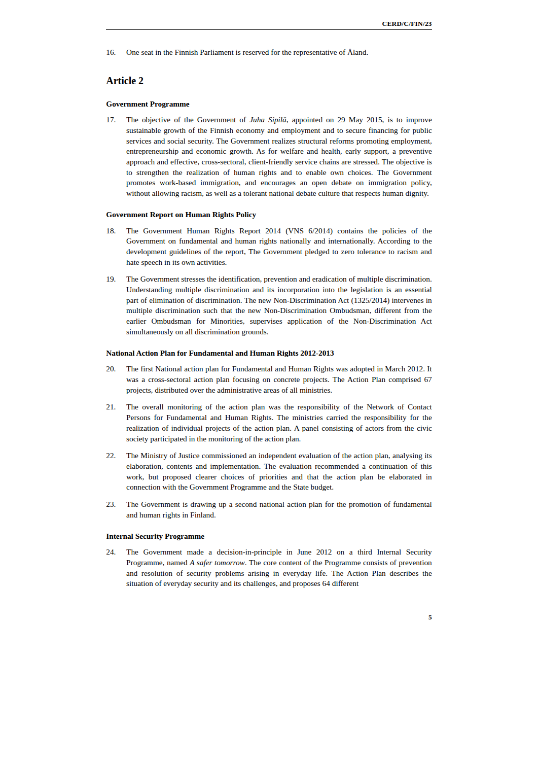CERD/C/FIN/23
16.
One seat in the Finnish Parliament is reserved for the representative of Åland.
Article 2
Government Programme
17.
The objective of the Government of Juha Sipilä, appointed on 29 May 2015, is to improve sustainable growth of the Finnish economy and employment and to secure financing for public services and social security. The Government realizes structural reforms promoting employment, entrepreneurship and economic growth. As for welfare and health, early support, a preventive approach and effective, cross-sectoral, client-friendly service chains are stressed. The objective is to strengthen the realization of human rights and to enable own choices. The Government promotes work-based immigration, and encourages an open debate on immigration policy, without allowing racism, as well as a tolerant national debate culture that respects human dignity.
Government Report on Human Rights Policy
18.
The Government Human Rights Report 2014 (VNS 6/2014) contains the policies of the Government on fundamental and human rights nationally and internationally. According to the development guidelines of the report, The Government pledged to zero tolerance to racism and hate speech in its own activities.
19.
The Government stresses the identification, prevention and eradication of multiple discrimination. Understanding multiple discrimination and its incorporation into the legislation is an essential part of elimination of discrimination. The new Non-Discrimination Act (1325/2014) intervenes in multiple discrimination such that the new Non-Discrimination Ombudsman, different from the earlier Ombudsman for Minorities, supervises application of the Non-Discrimination Act simultaneously on all discrimination grounds.
National Action Plan for Fundamental and Human Rights 2012-2013
20.
The first National action plan for Fundamental and Human Rights was adopted in March 2012. It was a cross-sectoral action plan focusing on concrete projects. The Action Plan comprised 67 projects, distributed over the administrative areas of all ministries.
21.
The overall monitoring of the action plan was the responsibility of the Network of Contact Persons for Fundamental and Human Rights. The ministries carried the responsibility for the realization of individual projects of the action plan. A panel consisting of actors from the civic society participated in the monitoring of the action plan.
22.
The Ministry of Justice commissioned an independent evaluation of the action plan, analysing its elaboration, contents and implementation. The evaluation recommended a continuation of this work, but proposed clearer choices of priorities and that the action plan be elaborated in connection with the Government Programme and the State budget.
23.
The Government is drawing up a second national action plan for the promotion of fundamental and human rights in Finland.
Internal Security Programme
24.
The Government made a decision-in-principle in June 2012 on a third Internal Security Programme, named A safer tomorrow. The core content of the Programme consists of prevention and resolution of security problems arising in everyday life. The Action Plan describes the situation of everyday security and its challenges, and proposes 64 different
5